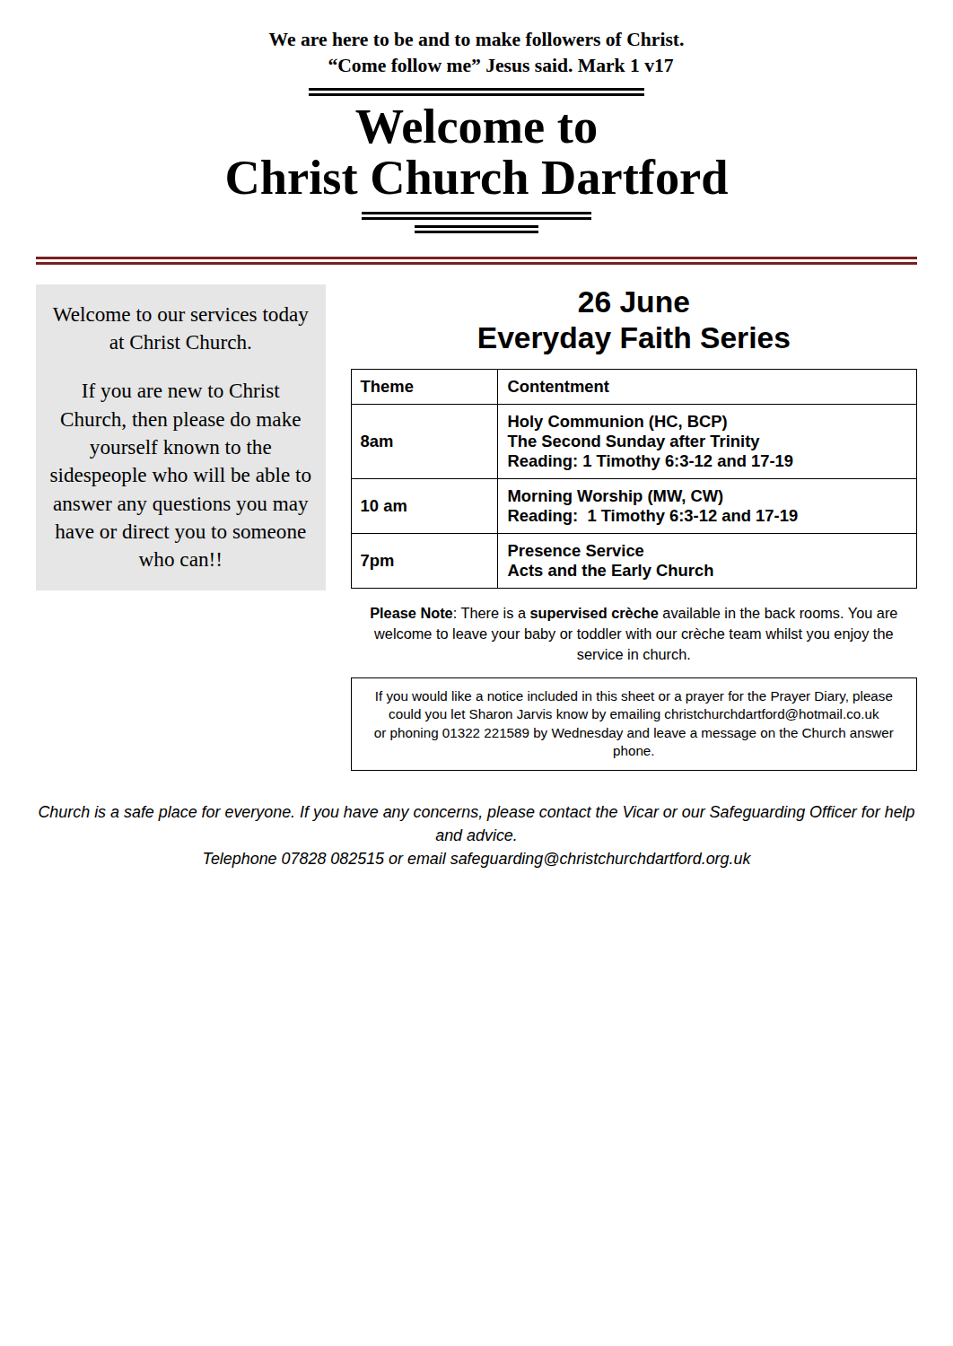We are here to be and to make followers of Christ. “Come follow me” Jesus said. Mark 1 v17
Welcome to
Christ Church Dartford
Welcome to our services today at Christ Church.
If you are new to Christ Church, then please do make yourself known to the sidespeople who will be able to answer any questions you may have or direct you to someone who can!!
26 June
Everyday Faith Series
| Theme | Contentment |
| 8am | Holy Communion (HC, BCP) The Second Sunday after Trinity Reading: 1 Timothy 6:3-12 and 17-19 |
| 10 am | Morning Worship (MW, CW) Reading: 1 Timothy 6:3-12 and 17-19 |
| 7pm | Presence Service Acts and the Early Church |
Please Note: There is a supervised crèche available in the back rooms. You are welcome to leave your baby or toddler with our crèche team whilst you enjoy the service in church.
If you would like a notice included in this sheet or a prayer for the Prayer Diary, please could you let Sharon Jarvis know by emailing christchurchdartford@hotmail.co.uk
or phoning 01322 221589 by Wednesday and leave a message on the Church answer phone.
Church is a safe place for everyone. If you have any concerns, please contact the Vicar or our Safeguarding Officer for help and advice.
Telephone 07828 082515 or email safeguarding@christchurchdartford.org.uk